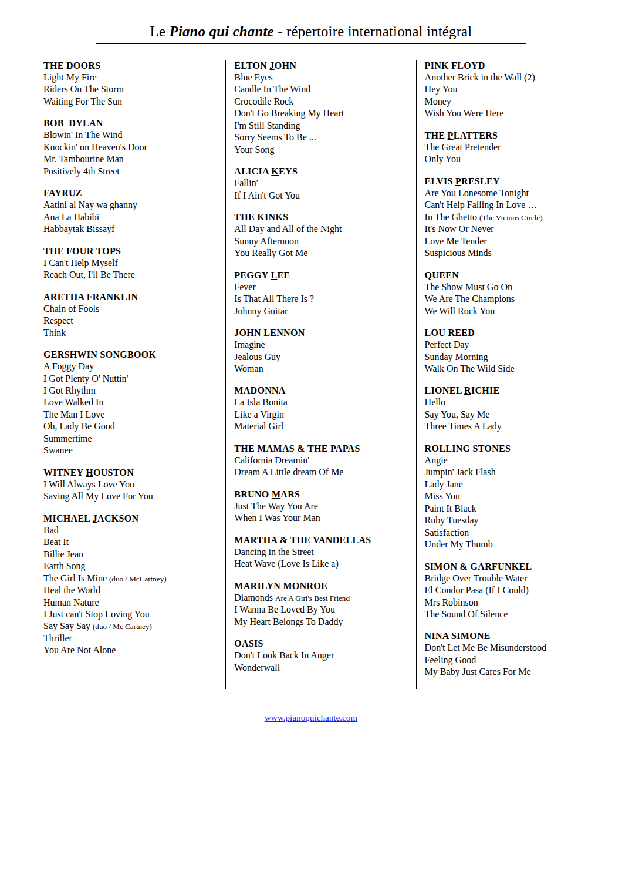Le Piano qui chante - répertoire international intégral
THE DOORS
Light My Fire
Riders On The Storm
Waiting For The Sun
BOB DYLAN
Blowin' In The Wind
Knockin' on Heaven's Door
Mr. Tambourine Man
Positively 4th Street
FAYRUZ
Aatini al Nay wa ghanny
Ana La Habibi
Habbaytak Bissayf
THE FOUR TOPS
I Can't Help Myself
Reach Out, I'll Be There
ARETHA FRANKLIN
Chain of Fools
Respect
Think
GERSHWIN SONGBOOK
A Foggy Day
I Got Plenty O' Nuttin'
I Got Rhythm
Love Walked In
The Man I Love
Oh, Lady Be Good
Summertime
Swanee
WITNEY HOUSTON
I Will Always Love You
Saving All My Love For You
MICHAEL JACKSON
Bad
Beat It
Billie Jean
Earth Song
The Girl Is Mine (duo / McCartney)
Heal the World
Human Nature
I Just can't Stop Loving You
Say Say Say (duo / Mc Cartney)
Thriller
You Are Not Alone
ELTON JOHN
Blue Eyes
Candle In The Wind
Crocodile Rock
Don't Go Breaking My Heart
I'm Still Standing
Sorry Seems To Be ...
Your Song
ALICIA KEYS
Fallin'
If I Ain't Got You
THE KINKS
All Day and All of the Night
Sunny Afternoon
You Really Got Me
PEGGY LEE
Fever
Is That All There Is ?
Johnny Guitar
JOHN LENNON
Imagine
Jealous Guy
Woman
MADONNA
La Isla Bonita
Like a Virgin
Material Girl
THE MAMAS & THE PAPAS
California Dreamin'
Dream A Little dream Of Me
BRUNO MARS
Just The Way You Are
When I Was Your Man
MARTHA & THE VANDELLAS
Dancing in the Street
Heat Wave (Love Is Like a)
MARILYN MONROE
Diamonds Are A Girl's Best Friend
I Wanna Be Loved By You
My Heart Belongs To Daddy
OASIS
Don't Look Back In Anger
Wonderwall
PINK FLOYD
Another Brick in the Wall (2)
Hey You
Money
Wish You Were Here
THE PLATTERS
The Great Pretender
Only You
ELVIS PRESLEY
Are You Lonesome Tonight
Can't Help Falling In Love …
In The Ghetto (The Vicious Circle)
It's Now Or Never
Love Me Tender
Suspicious Minds
QUEEN
The Show Must Go On
We Are The Champions
We Will Rock You
LOU REED
Perfect Day
Sunday Morning
Walk On The Wild Side
LIONEL RICHIE
Hello
Say You, Say Me
Three Times A Lady
ROLLING STONES
Angie
Jumpin' Jack Flash
Lady Jane
Miss You
Paint It Black
Ruby Tuesday
Satisfaction
Under My Thumb
SIMON & GARFUNKEL
Bridge Over Trouble Water
El Condor Pasa (If I Could)
Mrs Robinson
The Sound Of Silence
NINA SIMONE
Don't Let Me Be Misunderstood
Feeling Good
My Baby Just Cares For Me
www.pianoquichante.com